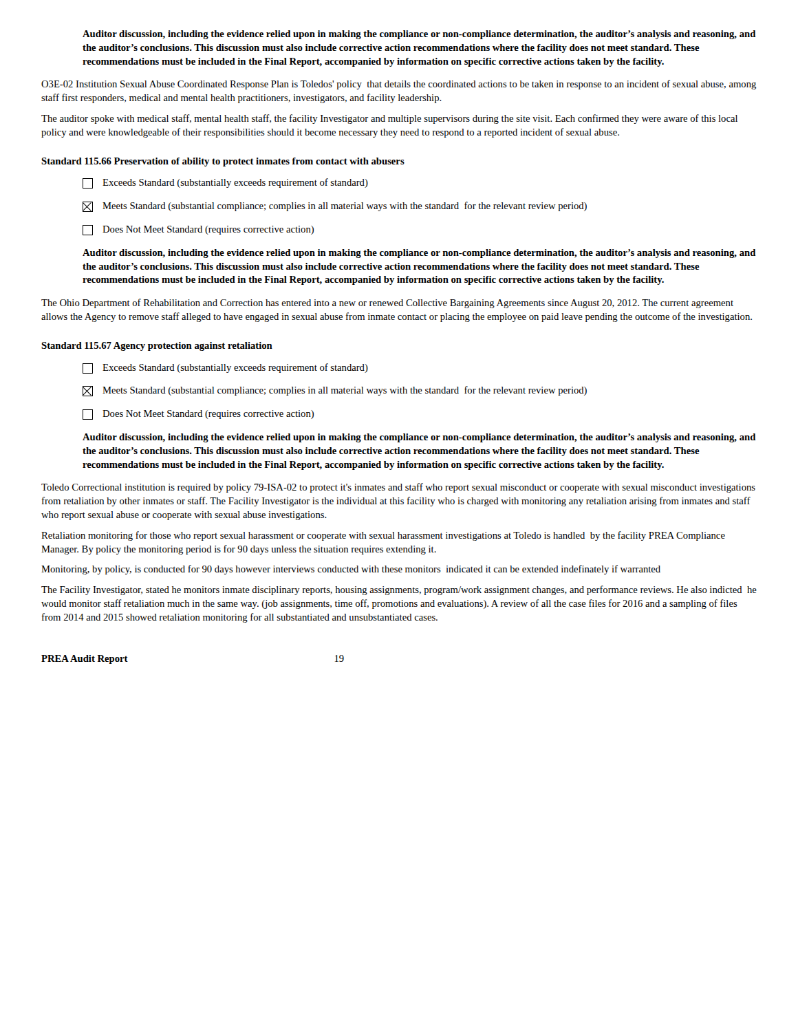Auditor discussion, including the evidence relied upon in making the compliance or non-compliance determination, the auditor’s analysis and reasoning, and the auditor’s conclusions. This discussion must also include corrective action recommendations where the facility does not meet standard. These recommendations must be included in the Final Report, accompanied by information on specific corrective actions taken by the facility.
O3E-02 Institution Sexual Abuse Coordinated Response Plan is Toledos' policy that details the coordinated actions to be taken in response to an incident of sexual abuse, among staff first responders, medical and mental health practitioners, investigators, and facility leadership.
The auditor spoke with medical staff, mental health staff, the facility Investigator and multiple supervisors during the site visit. Each confirmed they were aware of this local policy and were knowledgeable of their responsibilities should it become necessary they need to respond to a reported incident of sexual abuse.
Standard 115.66 Preservation of ability to protect inmates from contact with abusers
Exceeds Standard (substantially exceeds requirement of standard)
Meets Standard (substantial compliance; complies in all material ways with the standard for the relevant review period)
Does Not Meet Standard (requires corrective action)
Auditor discussion, including the evidence relied upon in making the compliance or non-compliance determination, the auditor’s analysis and reasoning, and the auditor’s conclusions. This discussion must also include corrective action recommendations where the facility does not meet standard. These recommendations must be included in the Final Report, accompanied by information on specific corrective actions taken by the facility.
The Ohio Department of Rehabilitation and Correction has entered into a new or renewed Collective Bargaining Agreements since August 20, 2012. The current agreement allows the Agency to remove staff alleged to have engaged in sexual abuse from inmate contact or placing the employee on paid leave pending the outcome of the investigation.
Standard 115.67 Agency protection against retaliation
Exceeds Standard (substantially exceeds requirement of standard)
Meets Standard (substantial compliance; complies in all material ways with the standard for the relevant review period)
Does Not Meet Standard (requires corrective action)
Auditor discussion, including the evidence relied upon in making the compliance or non-compliance determination, the auditor’s analysis and reasoning, and the auditor’s conclusions. This discussion must also include corrective action recommendations where the facility does not meet standard. These recommendations must be included in the Final Report, accompanied by information on specific corrective actions taken by the facility.
Toledo Correctional institution is required by policy 79-ISA-02 to protect it's inmates and staff who report sexual misconduct or cooperate with sexual misconduct investigations from retaliation by other inmates or staff. The Facility Investigator is the individual at this facility who is charged with monitoring any retaliation arising from inmates and staff who report sexual abuse or cooperate with sexual abuse investigations.
Retaliation monitoring for those who report sexual harassment or cooperate with sexual harassment investigations at Toledo is handled by the facility PREA Compliance Manager. By policy the monitoring period is for 90 days unless the situation requires extending it.
Monitoring, by policy, is conducted for 90 days however interviews conducted with these monitors indicated it can be extended indefinately if warranted
The Facility Investigator, stated he monitors inmate disciplinary reports, housing assignments, program/work assignment changes, and performance reviews. He also indicted he would monitor staff retaliation much in the same way. (job assignments, time off, promotions and evaluations). A review of all the case files for 2016 and a sampling of files from 2014 and 2015 showed retaliation monitoring for all substantiated and unsubstantiated cases.
PREA Audit Report19